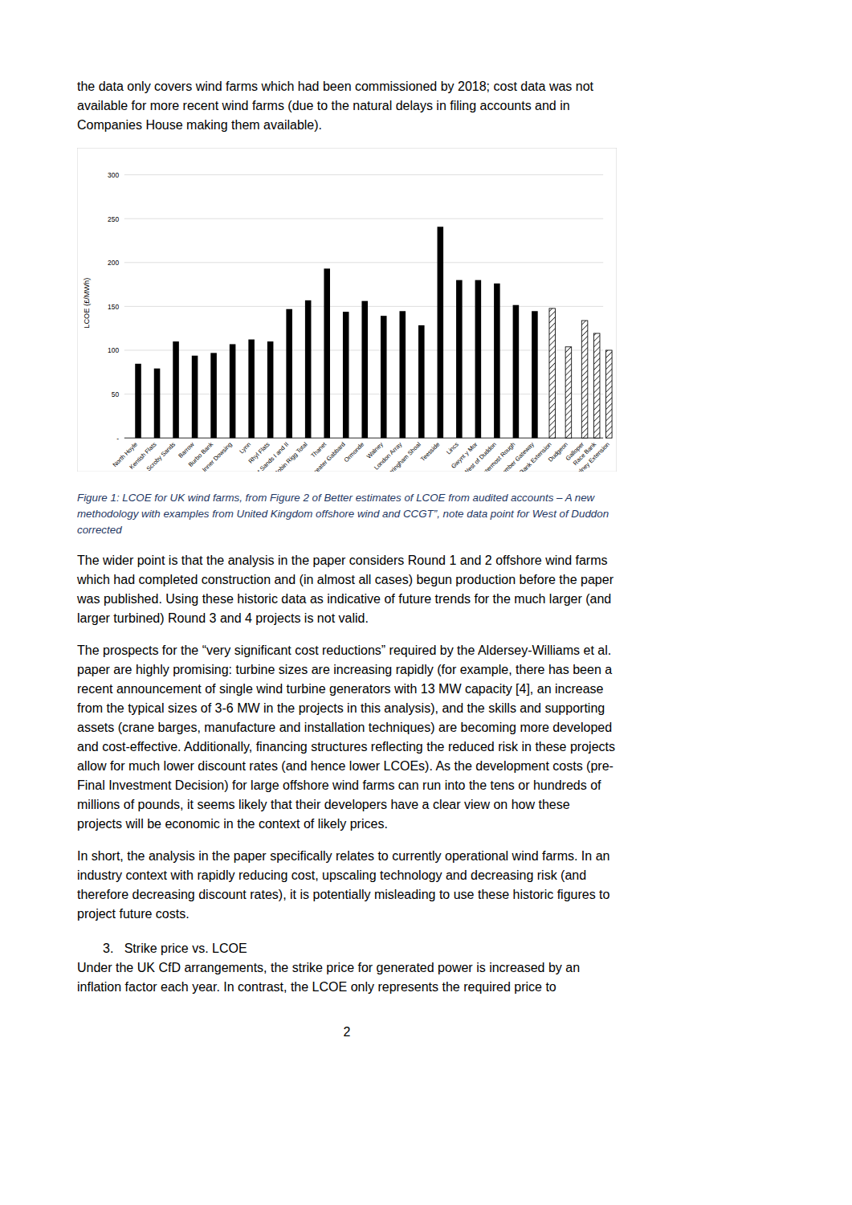the data only covers wind farms which had been commissioned by 2018; cost data was not available for more recent wind farms (due to the natural delays in filing accounts and in Companies House making them available).
LCOE (£/MWh) 300 250 200 150 100 50 - North Hoyle Kentish Flats Scroby Sands Barrow Burbo Bank Inner Dowsing Lynn Rhyl Flats Gunfleet Sands I and II Robin Rigg Total Thanet Greater Gabbard Ormonde Walney London Array Sheringham Shoal Teesside Lincs Gwynt y Mor West of Duddon Westermost Rough Humber Gateway Burbo Bank Extension Dudgeon Galloper Race Bank Walney Extension
Figure 1: LCOE for UK wind farms, from Figure 2 of Better estimates of LCOE from audited accounts – A new methodology with examples from United Kingdom offshore wind and CCGT”, note data point for West of Duddon corrected
The wider point is that the analysis in the paper considers Round 1 and 2 offshore wind farms which had completed construction and (in almost all cases) begun production before the paper was published. Using these historic data as indicative of future trends for the much larger (and larger turbined) Round 3 and 4 projects is not valid.
The prospects for the “very significant cost reductions” required by the Aldersey-Williams et al. paper are highly promising: turbine sizes are increasing rapidly (for example, there has been a recent announcement of single wind turbine generators with 13 MW capacity [4], an increase from the typical sizes of 3-6 MW in the projects in this analysis), and the skills and supporting assets (crane barges, manufacture and installation techniques) are becoming more developed and cost-effective. Additionally, financing structures reflecting the reduced risk in these projects allow for much lower discount rates (and hence lower LCOEs). As the development costs (pre-Final Investment Decision) for large offshore wind farms can run into the tens or hundreds of millions of pounds, it seems likely that their developers have a clear view on how these projects will be economic in the context of likely prices.
In short, the analysis in the paper specifically relates to currently operational wind farms. In an industry context with rapidly reducing cost, upscaling technology and decreasing risk (and therefore decreasing discount rates), it is potentially misleading to use these historic figures to project future costs.
3. Strike price vs. LCOE
Under the UK CfD arrangements, the strike price for generated power is increased by an inflation factor each year. In contrast, the LCOE only represents the required price to
2